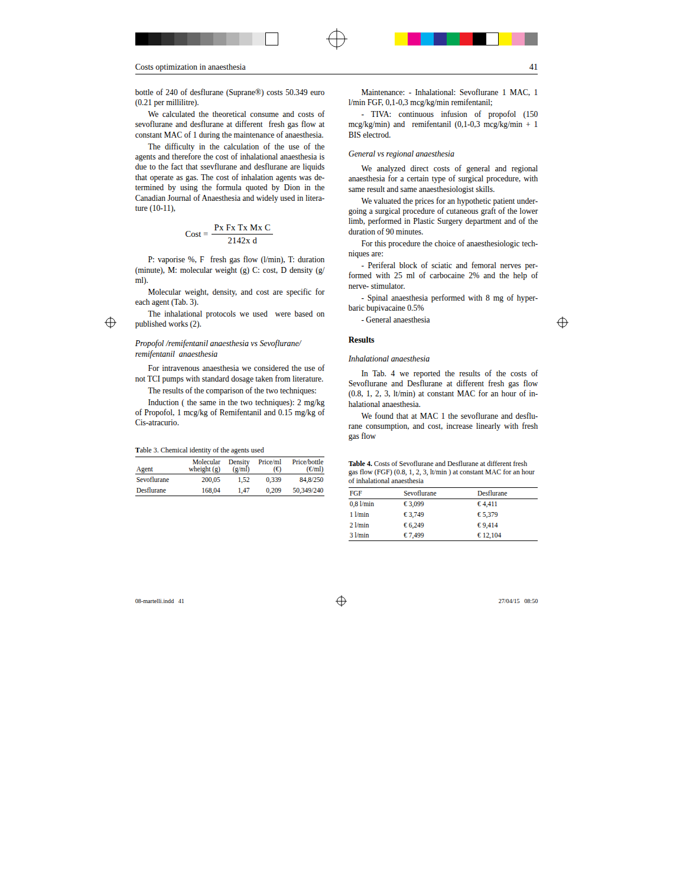Costs optimization in anaesthesia
41
bottle of 240 of desflurane (Suprane®) costs 50.349 euro (0.21 per millilitre).
We calculated the theoretical consume and costs of sevoflurane and desflurane at different fresh gas flow at constant MAC of 1 during the maintenance of anaesthesia.
The difficulty in the calculation of the use of the agents and therefore the cost of inhalational anaesthesia is due to the fact that ssevflurane and desflurane are liquids that operate as gas. The cost of inhalation agents was determined by using the formula quoted by Dion in the Canadian Journal of Anaesthesia and widely used in literature (10-11),
Cost = Px Fx Tx Mx C 2142x d
P: vaporise %, F fresh gas flow (l/min), T: duration (minute), M: molecular weight (g) C: cost, D density (g/ ml).
Molecular weight, density, and cost are specific for each agent (Tab. 3).
The inhalational protocols we used were based on published works (2).
Propofol /remifentanil anaesthesia vs Sevoflurane/
remifentanil anaesthesia
For intravenous anaesthesia we considered the use of not TCI pumps with standard dosage taken from literature.
The results of the comparison of the two techniques:
Induction ( the same in the two techniques): 2 mg/kg of Propofol, 1 mcg/kg of Remifentanil and 0.15 mg/kg of Cis-atracurio.
T able 3. Chemical identity of the agents used
| Agent | Molecular wheight (g) | Density (g/ml) | Price/ml (€) | Price/bottle (€/ml) |
| --- | --- | --- | --- | --- |
| Sevoflurane | 200,05 | 1,52 | 0,339 | 84,8/250 |
| Desflurane | 168,04 | 1,47 | 0,209 | 50,349/240 |
Maintenance: - Inhalational: Sevoflurane 1 MAC, 1 l/min FGF, 0,1-0,3 mcg/kg/min remifentanil;
- TIVA: continuous infusion of propofol (150 mcg/kg/min) and remifentanil (0,1-0,3 mcg/kg/min + 1 BIS electrod.
General vs regional anaesthesia
We analyzed direct costs of general and regional anaesthesia for a certain type of surgical procedure, with same result and same anaesthesiologist skills.
We valuated the prices for an hypothetic patient undergoing a surgical procedure of cutaneous graft of the lower limb, performed in Plastic Surgery department and of the duration of 90 minutes.
For this procedure the choice of anaesthesiologic techniques are:
- Periferal block of sciatic and femoral nerves performed with 25 ml of carbocaine 2% and the help of nerve- stimulator.
- Spinal anaesthesia performed with 8 mg of hyperbaric bupivacaine 0.5%
- General anaesthesia
Results
Inhalational anaesthesia
In Tab. 4 we reported the results of the costs of Sevoflurane and Desflurane at different fresh gas flow (0.8, 1, 2, 3, lt/min) at constant MAC for an hour of inhalational anaesthesia.
We found that at MAC 1 the sevoflurane and desflurane consumption, and cost, increase linearly with fresh gas flow
Table 4. Costs of Sevoflurane and Desflurane at different fresh gas flow (FGF) (0.8, 1, 2, 3, lt/min ) at constant MAC for an hour of inhalational anaesthesia
| FGF | Sevoflurane | Desflurane |
| --- | --- | --- |
| 0,8 l/min | € 3,099 | € 4,411 |
| 1 l/min | € 3,749 | € 5,379 |
| 2 l/min | € 6,249 | € 9,414 |
| 3 l/min | € 7,499 | € 12,104 |
08-martelli.indd 41
27/04/15 08:50